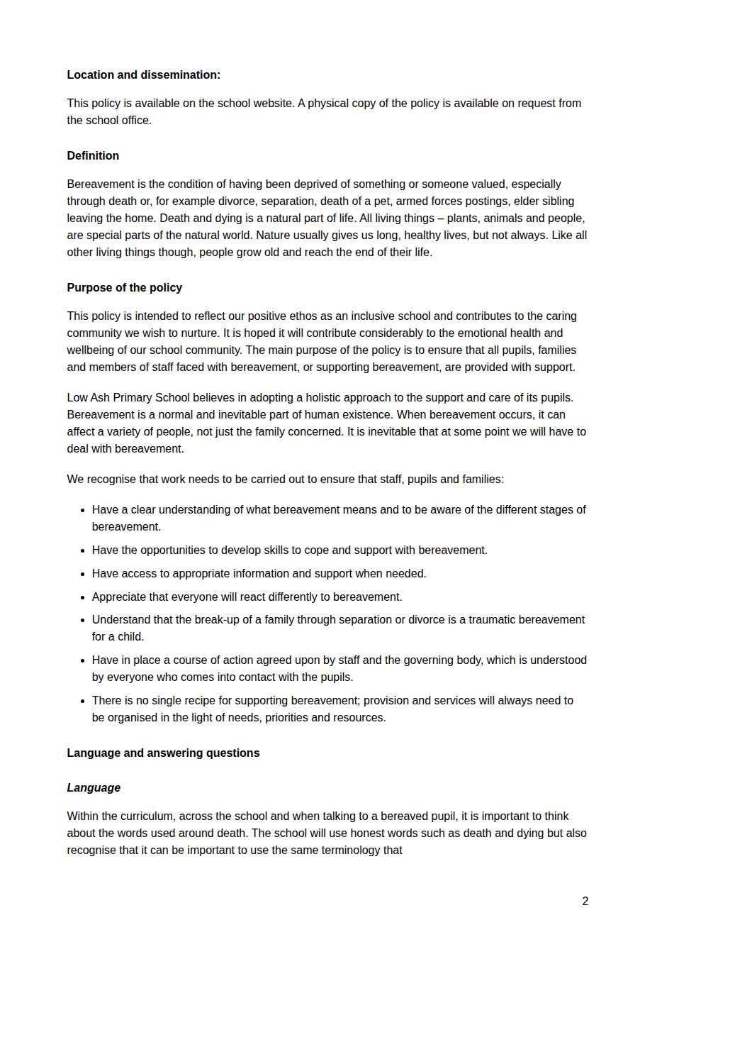Location and dissemination:
This policy is available on the school website. A physical copy of the policy is available on request from the school office.
Definition
Bereavement is the condition of having been deprived of something or someone valued, especially through death or, for example divorce, separation, death of a pet, armed forces postings, elder sibling leaving the home. Death and dying is a natural part of life. All living things – plants, animals and people, are special parts of the natural world. Nature usually gives us long, healthy lives, but not always. Like all other living things though, people grow old and reach the end of their life.
Purpose of the policy
This policy is intended to reflect our positive ethos as an inclusive school and contributes to the caring community we wish to nurture. It is hoped it will contribute considerably to the emotional health and wellbeing of our school community. The main purpose of the policy is to ensure that all pupils, families and members of staff faced with bereavement, or supporting bereavement, are provided with support.
Low Ash Primary School believes in adopting a holistic approach to the support and care of its pupils. Bereavement is a normal and inevitable part of human existence. When bereavement occurs, it can affect a variety of people, not just the family concerned. It is inevitable that at some point we will have to deal with bereavement.
We recognise that work needs to be carried out to ensure that staff, pupils and families:
Have a clear understanding of what bereavement means and to be aware of the different stages of bereavement.
Have the opportunities to develop skills to cope and support with bereavement.
Have access to appropriate information and support when needed.
Appreciate that everyone will react differently to bereavement.
Understand that the break-up of a family through separation or divorce is a traumatic bereavement for a child.
Have in place a course of action agreed upon by staff and the governing body, which is understood by everyone who comes into contact with the pupils.
There is no single recipe for supporting bereavement; provision and services will always need to be organised in the light of needs, priorities and resources.
Language and answering questions
Language
Within the curriculum, across the school and when talking to a bereaved pupil, it is important to think about the words used around death. The school will use honest words such as death and dying but also recognise that it can be important to use the same terminology that
2